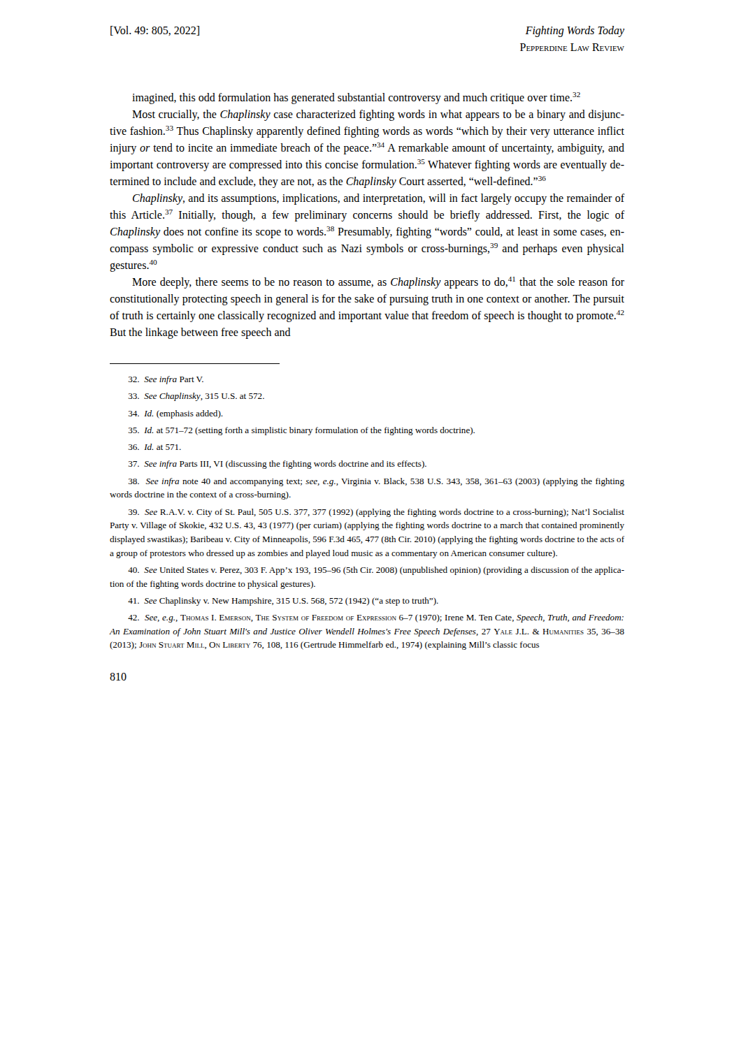[Vol. 49: 805, 2022]
Fighting Words Today
Pepperdine Law Review
imagined, this odd formulation has generated substantial controversy and much critique over time.32
Most crucially, the Chaplinsky case characterized fighting words in what appears to be a binary and disjunctive fashion.33 Thus Chaplinsky apparently defined fighting words as words “which by their very utterance inflict injury or tend to incite an immediate breach of the peace.”34 A remarkable amount of uncertainty, ambiguity, and important controversy are compressed into this concise formulation.35 Whatever fighting words are eventually determined to include and exclude, they are not, as the Chaplinsky Court asserted, “well-defined.”36
Chaplinsky, and its assumptions, implications, and interpretation, will in fact largely occupy the remainder of this Article.37 Initially, though, a few preliminary concerns should be briefly addressed. First, the logic of Chaplinsky does not confine its scope to words.38 Presumably, fighting “words” could, at least in some cases, encompass symbolic or expressive conduct such as Nazi symbols or cross-burnings,39 and perhaps even physical gestures.40
More deeply, there seems to be no reason to assume, as Chaplinsky appears to do,41 that the sole reason for constitutionally protecting speech in general is for the sake of pursuing truth in one context or another. The pursuit of truth is certainly one classically recognized and important value that freedom of speech is thought to promote.42 But the linkage between free speech and
See infra Part V.
See Chaplinsky, 315 U.S. at 572.
Id. (emphasis added).
Id. at 571–72 (setting forth a simplistic binary formulation of the fighting words doctrine).
Id. at 571.
See infra Parts III, VI (discussing the fighting words doctrine and its effects).
See infra note 40 and accompanying text; see, e.g., Virginia v. Black, 538 U.S. 343, 358, 361–63 (2003) (applying the fighting words doctrine in the context of a cross-burning).
See R.A.V. v. City of St. Paul, 505 U.S. 377, 377 (1992) (applying the fighting words doctrine to a cross-burning); Nat’l Socialist Party v. Village of Skokie, 432 U.S. 43, 43 (1977) (per curiam) (applying the fighting words doctrine to a march that contained prominently displayed swastikas); Baribeau v. City of Minneapolis, 596 F.3d 465, 477 (8th Cir. 2010) (applying the fighting words doctrine to the acts of a group of protestors who dressed up as zombies and played loud music as a commentary on American consumer culture).
See United States v. Perez, 303 F. App’x 193, 195–96 (5th Cir. 2008) (unpublished opinion) (providing a discussion of the application of the fighting words doctrine to physical gestures).
See Chaplinsky v. New Hampshire, 315 U.S. 568, 572 (1942) (“a step to truth”).
See, e.g., Thomas I. Emerson, The System of Freedom of Expression 6–7 (1970); Irene M. Ten Cate, Speech, Truth, and Freedom: An Examination of John Stuart Mill's and Justice Oliver Wendell Holmes's Free Speech Defenses, 27 Yale J.L. & Humanities 35, 36–38 (2013); John Stuart Mill, On Liberty 76, 108, 116 (Gertrude Himmelfarb ed., 1974) (explaining Mill’s classic focus
810